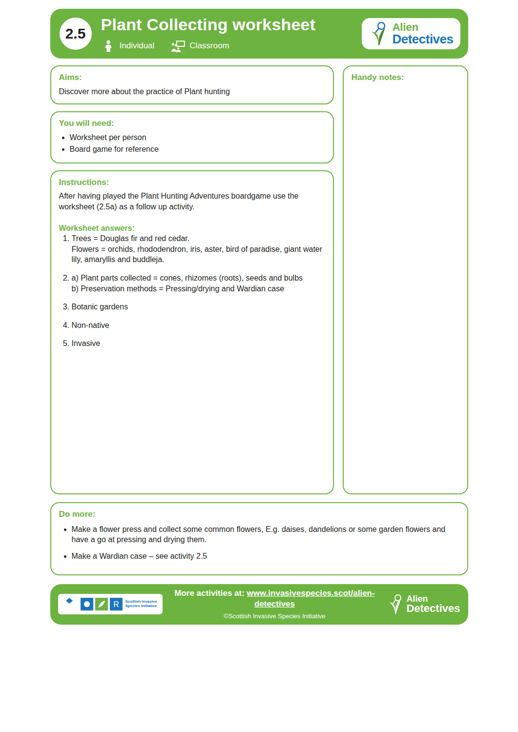2.5
Plant Collecting worksheet
Individual Classroom
Alien Detectives
Aims:
Discover more about the practice of Plant hunting
You will need:
Worksheet per person
Board game for reference
Instructions:
After having played the Plant Hunting Adventures boardgame use the worksheet (2.5a) as a follow up activity.
Worksheet answers:
Trees = Douglas fir and red cedar. Flowers = orchids, rhododendron, iris, aster, bird of paradise, giant water lily, amaryllis and buddleja.
a) Plant parts collected = cones, rhizomes (roots), seeds and bulbs b) Preservation methods = Pressing/drying and Wardian case
Botanic gardens
Non-native
Invasive
Handy notes:
Do more:
Make a flower press and collect some common flowers, E.g. daises, dandelions or some garden flowers and have a go at pressing and drying them.
Make a Wardian case – see activity 2.5
R
Scottish Invasive Species Initiative
More activities at: www.invasivespecies.scot/alien-detectives
©Scottish Invasive Species Initiative
Alien Detectives